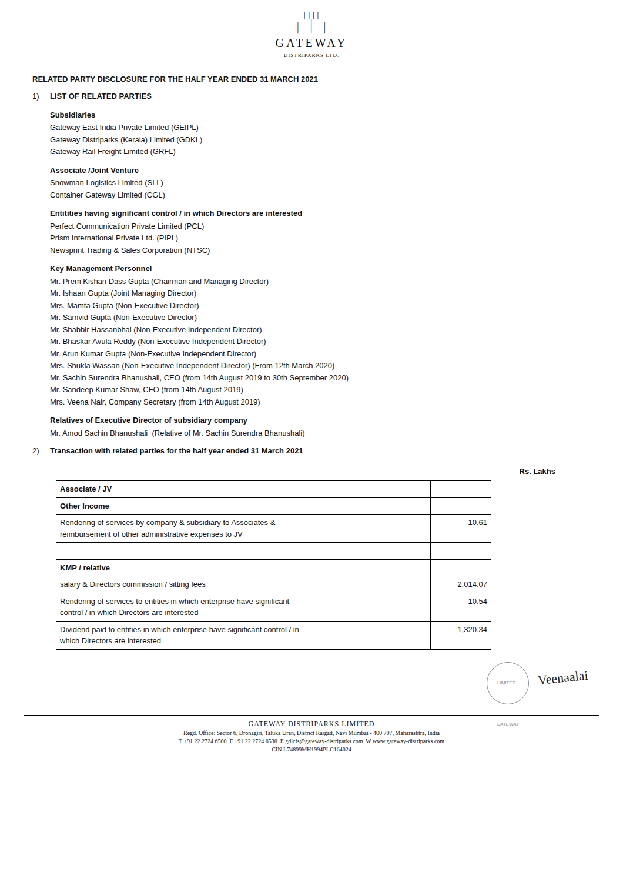││││
┐ │ ┐
│ │ │
GATEWAY
DISTRIPARKS LTD.
Related Party Disclosure for the Half Year Ended 31 March 2021
1)
List of Related Parties
Subsidiaries
Gateway East India Private Limited (GEIPL)
Gateway Distriparks (Kerala) Limited (GDKL)
Gateway Rail Freight Limited (GRFL)
Associate /Joint Venture
Snowman Logistics Limited (SLL)
Container Gateway Limited (CGL)
Entitities having significant control / in which Directors are interested
Perfect Communication Private Limited (PCL)
Prism International Private Ltd. (PIPL)
Newsprint Trading & Sales Corporation (NTSC)
Key Management Personnel
Mr. Prem Kishan Dass Gupta (Chairman and Managing Director)
Mr. Ishaan Gupta (Joint Managing Director)
Mrs. Mamta Gupta (Non-Executive Director)
Mr. Samvid Gupta (Non-Executive Director)
Mr. Shabbir Hassanbhai (Non-Executive Independent Director)
Mr. Bhaskar Avula Reddy (Non-Executive Independent Director)
Mr. Arun Kumar Gupta (Non-Executive Independent Director)
Mrs. Shukla Wassan (Non-Executive Independent Director) (From 12th March 2020)
Mr. Sachin Surendra Bhanushali, CEO (from 14th August 2019 to 30th September 2020)
Mr. Sandeep Kumar Shaw, CFO (from 14th August 2019)
Mrs. Veena Nair, Company Secretary (from 14th August 2019)
Relatives of Executive Director of subsidiary company
Mr. Amod Sachin Bhanushali (Relative of Mr. Sachin Surendra Bhanushali)
2)
Transaction with related parties for the half year ended 31 March 2021
Rs. Lakhs
| Associate / JV | |
| Other Income | |
| Rendering of services by company & subsidiary to Associates & reimbursement of other administrative expenses to JV | 10.61 |
| KMP / relative | |
| salary & Directors commission / sitting fees | 2,014.07 |
| Rendering of services to entities in which enterprise have significant control / in which Directors are interested | 10.54 |
| Dividend paid to entities in which enterprise have significant control / in which Directors are interested | 1,320.34 |
LIMITED GATEWAY
Veenaalai
GATEWAY DISTRIPARKS LIMITED
Regd. Office: Sector 6, Dronagiri, Taluka Uran, District Raigad, Navi Mumbai - 400 707, Maharashtra, India
T +91 22 2724 6500 F +91 22 2724 6538 E gdlcfs@gateway-distriparks.com W www.gateway-distriparks.com
CIN L74899MH1994PLC164024